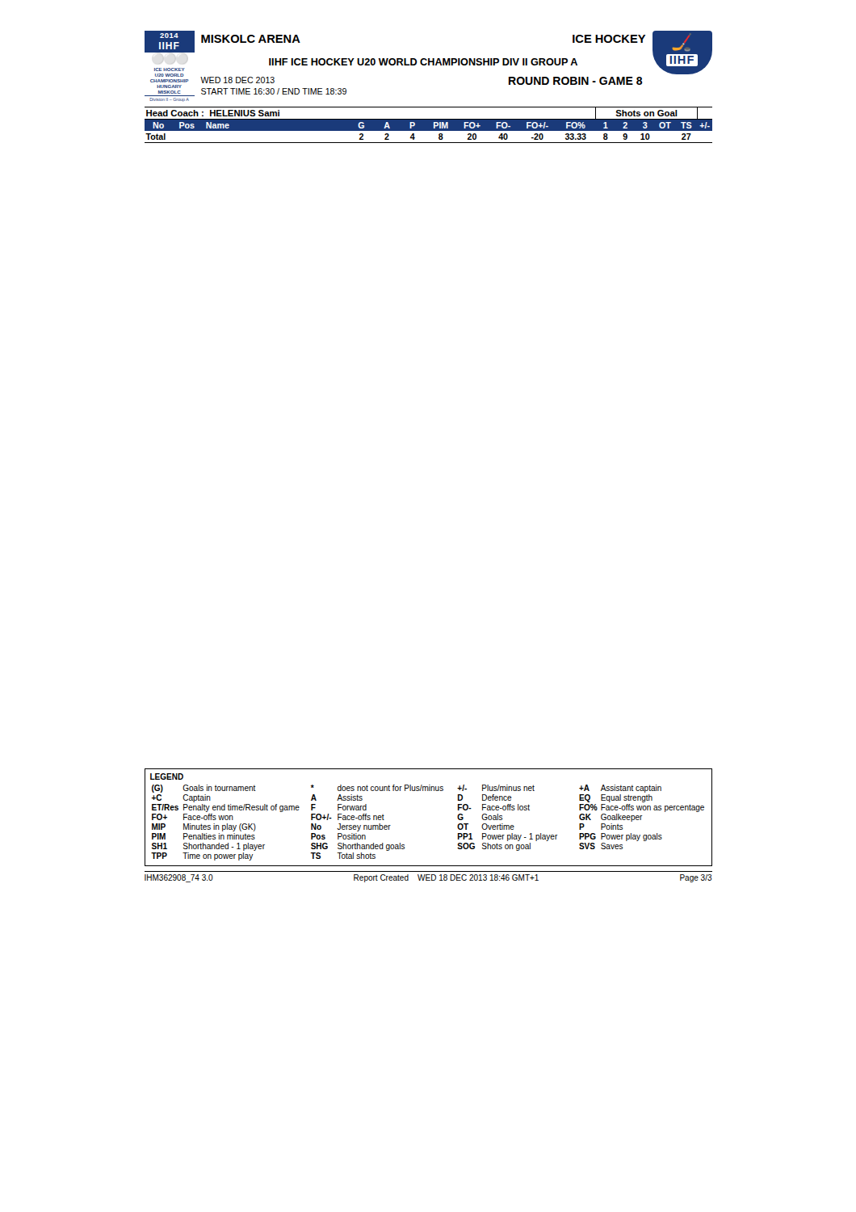2014
IIHF
⚪⚪⚪
ICE HOCKEY
U20 WORLD
CHAMPIONSHIP
HUNGARY
Miskolc
Division II – Group A
MISKOLC ARENA ICE HOCKEY
IIHF ICE HOCKEY U20 WORLD CHAMPIONSHIP DIV II GROUP A
WED 18 DEC 2013
START TIME 16:30 / END TIME 18:39
ROUND ROBIN - GAME 8
🏒
IIHF
| Head Coach : HELENIUS Sami | | Shots on Goal | |
| No | Pos | Name | G | A | P | PIM | FO+ | FO- | FO+/- | FO% | 1 | 2 | 3 | OT | TS | +/- |
| Total | 2 | 2 | 4 | 8 | 20 | 40 | -20 | 33.33 | 8 | 9 | 10 | | 27 | |
LEGEND
| (G) | Goals in tournament | * | does not count for Plus/minus | +/- | Plus/minus net | +A | Assistant captain |
| +C | Captain | A | Assists | D | Defence | EQ | Equal strength |
| ET/Res | Penalty end time/Result of game | F | Forward | FO- | Face-offs lost | FO% | Face-offs won as percentage |
| FO+ | Face-offs won | FO+/- | Face-offs net | G | Goals | GK | Goalkeeper |
| MIP | Minutes in play (GK) | No | Jersey number | OT | Overtime | P | Points |
| PIM | Penalties in minutes | Pos | Position | PP1 | Power play - 1 player | PPG | Power play goals |
| SH1 | Shorthanded - 1 player | SHG | Shorthanded goals | SOG | Shots on goal | SVS | Saves |
| TPP | Time on power play | TS | Total shots | | | | |
IHM362908_74 3.0
Report Created WED 18 DEC 2013 18:46 GMT+1
Page 3/3